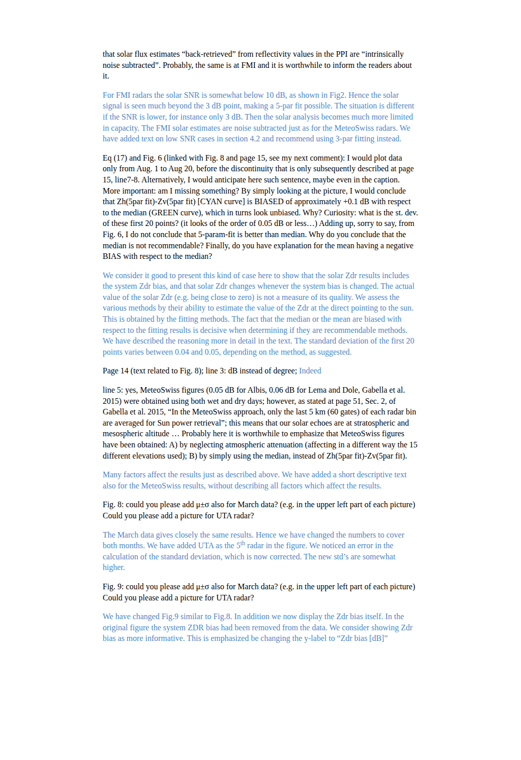that solar flux estimates “back-retrieved” from reflectivity values in the PPI are “intrinsically noise subtracted”. Probably, the same is at FMI and it is worthwhile to inform the readers about it.
For FMI radars the solar SNR is somewhat below 10 dB, as shown in Fig2. Hence the solar signal is seen much beyond the 3 dB point, making a 5-par fit possible. The situation is different if the SNR is lower, for instance only 3 dB. Then the solar analysis becomes much more limited in capacity. The FMI solar estimates are noise subtracted just as for the MeteoSwiss radars. We have added text on low SNR cases in section 4.2 and recommend using 3-par fitting instead.
Eq (17) and Fig. 6 (linked with Fig. 8 and page 15, see my next comment): I would plot data only from Aug. 1 to Aug 20, before the discontinuity that is only subsequently described at page 15, line7-8. Alternatively, I would anticipate here such sentence, maybe even in the caption. More important: am I missing something? By simply looking at the picture, I would conclude that Zh(5par fit)-Zv(5par fit) [CYAN curve] is BIASED of approximately +0.1 dB with respect to the median (GREEN curve), which in turns look unbiased. Why? Curiosity: what is the st. dev. of these first 20 points? (it looks of the order of 0.05 dB or less…) Adding up, sorry to say, from Fig. 6, I do not conclude that 5-param-fit is better than median. Why do you conclude that the median is not recommendable? Finally, do you have explanation for the mean having a negative BIAS with respect to the median?
We consider it good to present this kind of case here to show that the solar Zdr results includes the system Zdr bias, and that solar Zdr changes whenever the system bias is changed. The actual value of the solar Zdr (e.g. being close to zero) is not a measure of its quality. We assess the various methods by their ability to estimate the value of the Zdr at the direct pointing to the sun. This is obtained by the fitting methods. The fact that the median or the mean are biased with respect to the fitting results is decisive when determining if they are recommendable methods. We have described the reasoning more in detail in the text. The standard deviation of the first 20 points varies between 0.04 and 0.05, depending on the method, as suggested.
Page 14 (text related to Fig. 8); line 3: dB instead of degree; Indeed
line 5: yes, MeteoSwiss figures (0.05 dB for Albis, 0.06 dB for Lema and Dole, Gabella et al. 2015) were obtained using both wet and dry days; however, as stated at page 51, Sec. 2, of Gabella et al. 2015, “In the MeteoSwiss approach, only the last 5 km (60 gates) of each radar bin are averaged for Sun power retrieval”; this means that our solar echoes are at stratospheric and mesospheric altitude … Probably here it is worthwhile to emphasize that MeteoSwiss figures have been obtained: A) by neglecting atmospheric attenuation (affecting in a different way the 15 different elevations used); B) by simply using the median, instead of Zh(5par fit)-Zv(5par fit).
Many factors affect the results just as described above. We have added a short descriptive text also for the MeteoSwiss results, without describing all factors which affect the results.
Fig. 8: could you please add μ±σ also for March data? (e.g. in the upper left part of each picture) Could you please add a picture for UTA radar?
The March data gives closely the same results. Hence we have changed the numbers to cover both months. We have added UTA as the 5th radar in the figure. We noticed an error in the calculation of the standard deviation, which is now corrected. The new std’s are somewhat higher.
Fig. 9: could you please add μ±σ also for March data? (e.g. in the upper left part of each picture) Could you please add a picture for UTA radar?
We have changed Fig.9 similar to Fig.8. In addition we now display the Zdr bias itself. In the original figure the system ZDR bias had been removed from the data. We consider showing Zdr bias as more informative. This is emphasized be changing the y-label to “Zdr bias [dB]”